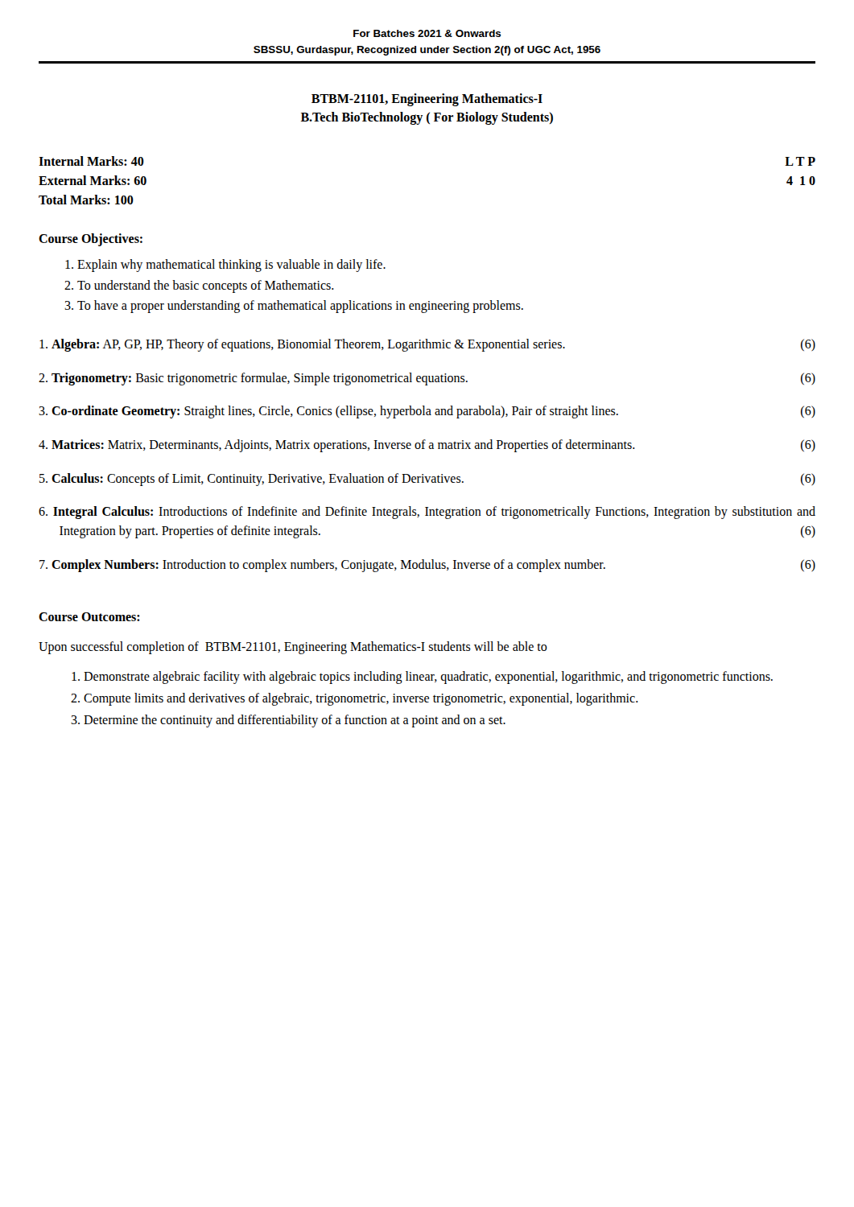For Batches 2021 & Onwards
SBSSU, Gurdaspur, Recognized under Section 2(f) of UGC Act, 1956
BTBM-21101, Engineering Mathematics-I
B.Tech BioTechnology ( For Biology Students)
Internal Marks: 40
External Marks: 60
Total Marks: 100
L T P
4 1 0
Course Objectives:
Explain why mathematical thinking is valuable in daily life.
To understand the basic concepts of Mathematics.
To have a proper understanding of mathematical applications in engineering problems.
Algebra: AP, GP, HP, Theory of equations, Bionomial Theorem, Logarithmic & Exponential series. (6)
Trigonometry: Basic trigonometric formulae, Simple trigonometrical equations. (6)
Co-ordinate Geometry: Straight lines, Circle, Conics (ellipse, hyperbola and parabola), Pair of straight lines. (6)
Matrices: Matrix, Determinants, Adjoints, Matrix operations, Inverse of a matrix and Properties of determinants. (6)
Calculus: Concepts of Limit, Continuity, Derivative, Evaluation of Derivatives. (6)
Integral Calculus: Introductions of Indefinite and Definite Integrals, Integration of trigonometrically Functions, Integration by substitution and Integration by part. Properties of definite integrals. (6)
Complex Numbers: Introduction to complex numbers, Conjugate, Modulus, Inverse of a complex number. (6)
Course Outcomes:
Upon successful completion of BTBM-21101, Engineering Mathematics-I students will be able to
Demonstrate algebraic facility with algebraic topics including linear, quadratic, exponential, logarithmic, and trigonometric functions.
Compute limits and derivatives of algebraic, trigonometric, inverse trigonometric, exponential, logarithmic.
Determine the continuity and differentiability of a function at a point and on a set.